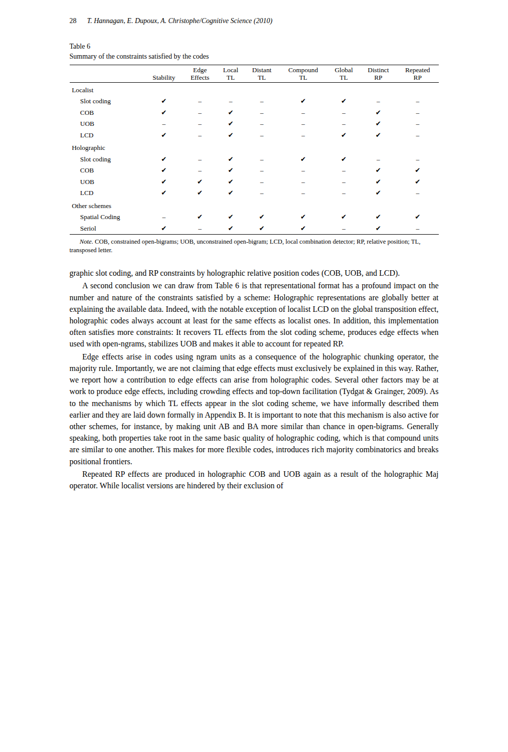28 T. Hannagan, E. Dupoux, A. Christophe/Cognitive Science (2010)
Table 6 Summary of the constraints satisfied by the codes
| | Stability | Edge Effects | Local TL | Distant TL | Compound TL | Global TL | Distinct RP | Repeated RP |
| --- | --- | --- | --- | --- | --- | --- | --- | --- |
| Localist |
| Slot coding | ✔ | – | – | – | ✔ | ✔ | – | – |
| COB | ✔ | – | ✔ | – | – | – | ✔ | – |
| UOB | – | – | ✔ | – | – | – | ✔ | – |
| LCD | ✔ | – | ✔ | – | – | ✔ | ✔ | – |
| Holographic |
| Slot coding | ✔ | – | ✔ | – | ✔ | ✔ | – | – |
| COB | ✔ | – | ✔ | – | – | – | ✔ | ✔ |
| UOB | ✔ | ✔ | ✔ | – | – | – | ✔ | ✔ |
| LCD | ✔ | ✔ | ✔ | – | – | – | ✔ | – |
| Other schemes |
| Spatial Coding | – | ✔ | ✔ | ✔ | ✔ | ✔ | ✔ | ✔ |
| Seriol | ✔ | – | ✔ | ✔ | ✔ | – | ✔ | – |
Note. COB, constrained open-bigrams; UOB, unconstrained open-bigram; LCD, local combination detector; RP, relative position; TL, transposed letter.
graphic slot coding, and RP constraints by holographic relative position codes (COB, UOB, and LCD).
A second conclusion we can draw from Table 6 is that representational format has a profound impact on the number and nature of the constraints satisfied by a scheme: Holographic representations are globally better at explaining the available data. Indeed, with the notable exception of localist LCD on the global transposition effect, holographic codes always account at least for the same effects as localist ones. In addition, this implementation often satisfies more constraints: It recovers TL effects from the slot coding scheme, produces edge effects when used with open-ngrams, stabilizes UOB and makes it able to account for repeated RP.
Edge effects arise in codes using ngram units as a consequence of the holographic chunking operator, the majority rule. Importantly, we are not claiming that edge effects must exclusively be explained in this way. Rather, we report how a contribution to edge effects can arise from holographic codes. Several other factors may be at work to produce edge effects, including crowding effects and top-down facilitation (Tydgat & Grainger, 2009). As to the mechanisms by which TL effects appear in the slot coding scheme, we have informally described them earlier and they are laid down formally in Appendix B. It is important to note that this mechanism is also active for other schemes, for instance, by making unit AB and BA more similar than chance in open-bigrams. Generally speaking, both properties take root in the same basic quality of holographic coding, which is that compound units are similar to one another. This makes for more flexible codes, introduces rich majority combinatorics and breaks positional frontiers.
Repeated RP effects are produced in holographic COB and UOB again as a result of the holographic Maj operator. While localist versions are hindered by their exclusion of